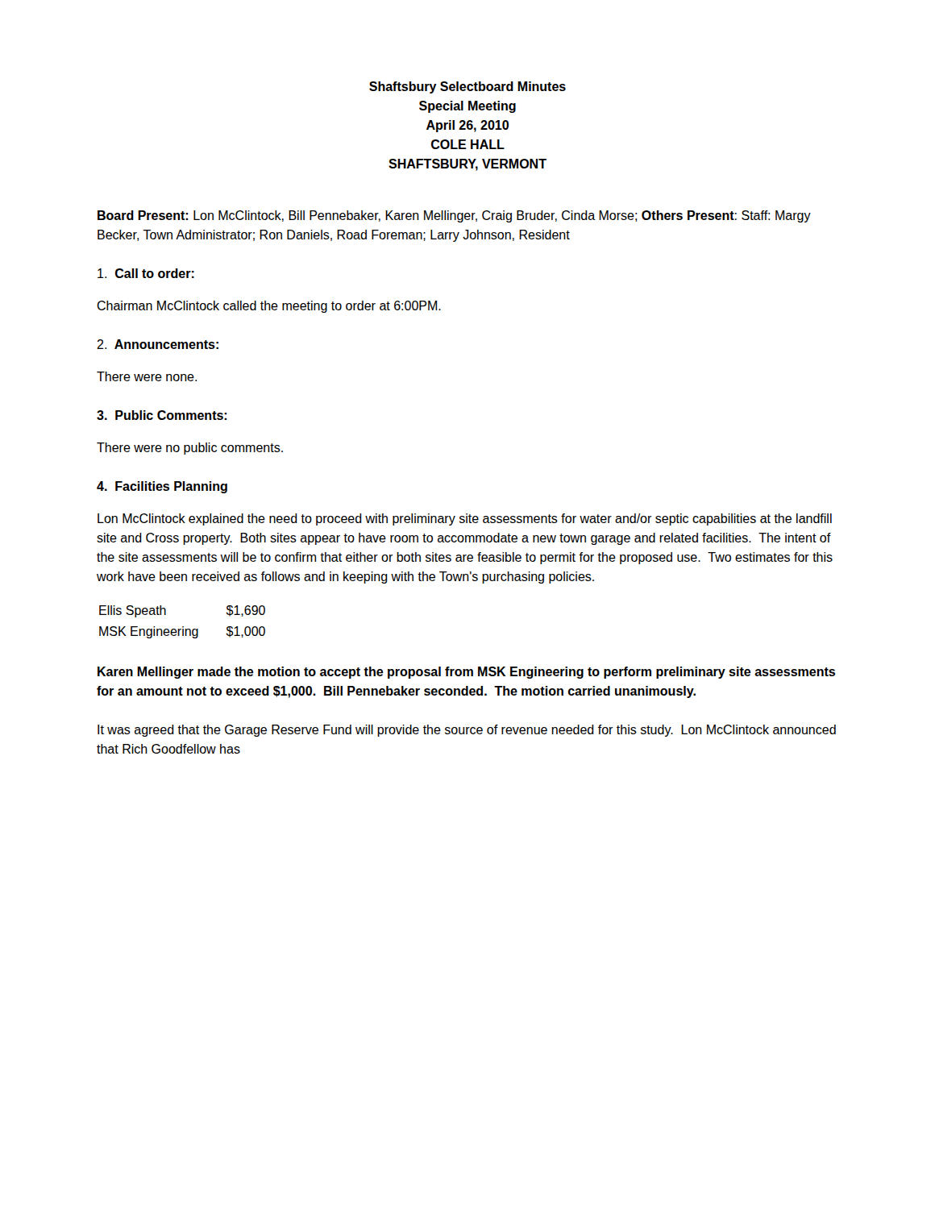Shaftsbury Selectboard Minutes
Special Meeting
April 26, 2010
COLE HALL
SHAFTSBURY, VERMONT
Board Present: Lon McClintock, Bill Pennebaker, Karen Mellinger, Craig Bruder, Cinda Morse; Others Present: Staff: Margy Becker, Town Administrator; Ron Daniels, Road Foreman; Larry Johnson, Resident
1. Call to order:
Chairman McClintock called the meeting to order at 6:00PM.
2. Announcements:
There were none.
3. Public Comments:
There were no public comments.
4. Facilities Planning
Lon McClintock explained the need to proceed with preliminary site assessments for water and/or septic capabilities at the landfill site and Cross property. Both sites appear to have room to accommodate a new town garage and related facilities. The intent of the site assessments will be to confirm that either or both sites are feasible to permit for the proposed use. Two estimates for this work have been received as follows and in keeping with the Town's purchasing policies.
| Ellis Speath | $1,690 |
| MSK Engineering | $1,000 |
Karen Mellinger made the motion to accept the proposal from MSK Engineering to perform preliminary site assessments for an amount not to exceed $1,000. Bill Pennebaker seconded. The motion carried unanimously.
It was agreed that the Garage Reserve Fund will provide the source of revenue needed for this study. Lon McClintock announced that Rich Goodfellow has